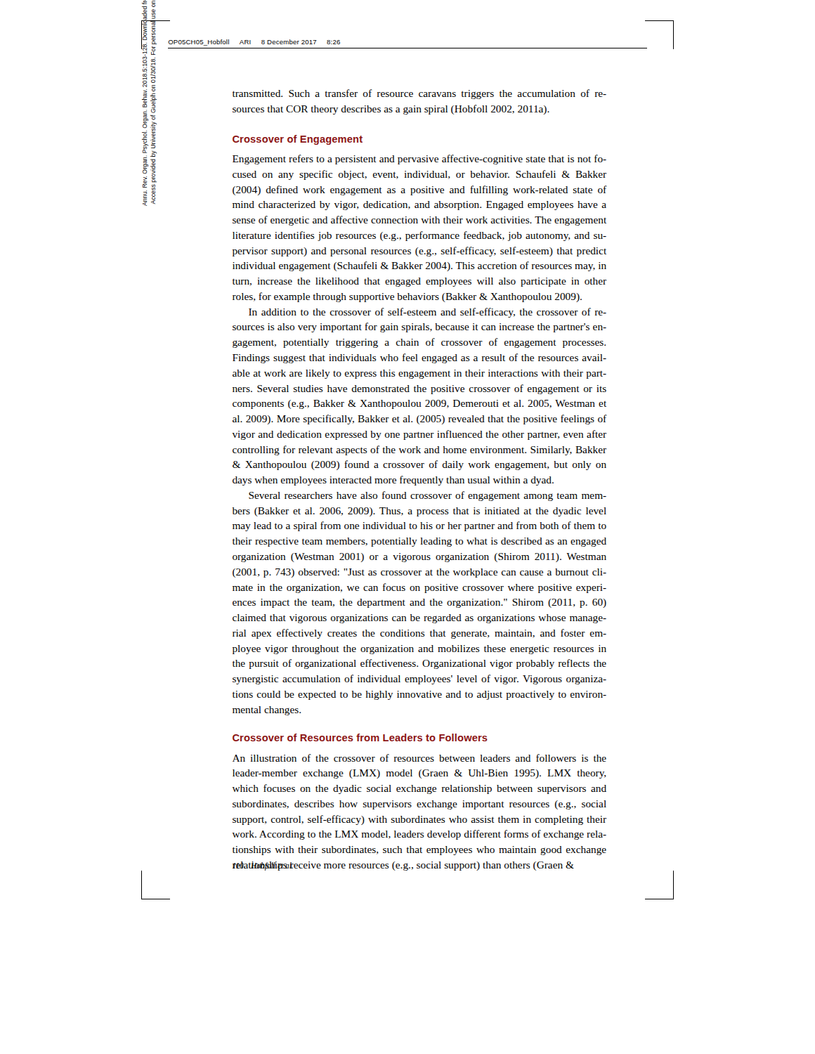OP05CH05_Hobfoll ARI 8 December 2017 8:26
Annu. Rev. Organ. Psychol. Organ. Behav. 2018.5:103-128. Downloaded from www.annualreviews.org Access provided by University of Guelph on 01/30/18. For personal use only.
transmitted. Such a transfer of resource caravans triggers the accumulation of resources that COR theory describes as a gain spiral (Hobfoll 2002, 2011a).
Crossover of Engagement
Engagement refers to a persistent and pervasive affective-cognitive state that is not focused on any specific object, event, individual, or behavior. Schaufeli & Bakker (2004) defined work engagement as a positive and fulfilling work-related state of mind characterized by vigor, dedication, and absorption. Engaged employees have a sense of energetic and affective connection with their work activities. The engagement literature identifies job resources (e.g., performance feedback, job autonomy, and supervisor support) and personal resources (e.g., self-efficacy, self-esteem) that predict individual engagement (Schaufeli & Bakker 2004). This accretion of resources may, in turn, increase the likelihood that engaged employees will also participate in other roles, for example through supportive behaviors (Bakker & Xanthopoulou 2009).
In addition to the crossover of self-esteem and self-efficacy, the crossover of resources is also very important for gain spirals, because it can increase the partner's engagement, potentially triggering a chain of crossover of engagement processes. Findings suggest that individuals who feel engaged as a result of the resources available at work are likely to express this engagement in their interactions with their partners. Several studies have demonstrated the positive crossover of engagement or its components (e.g., Bakker & Xanthopoulou 2009, Demerouti et al. 2005, Westman et al. 2009). More specifically, Bakker et al. (2005) revealed that the positive feelings of vigor and dedication expressed by one partner influenced the other partner, even after controlling for relevant aspects of the work and home environment. Similarly, Bakker & Xanthopoulou (2009) found a crossover of daily work engagement, but only on days when employees interacted more frequently than usual within a dyad.
Several researchers have also found crossover of engagement among team members (Bakker et al. 2006, 2009). Thus, a process that is initiated at the dyadic level may lead to a spiral from one individual to his or her partner and from both of them to their respective team members, potentially leading to what is described as an engaged organization (Westman 2001) or a vigorous organization (Shirom 2011). Westman (2001, p. 743) observed: "Just as crossover at the workplace can cause a burnout climate in the organization, we can focus on positive crossover where positive experiences impact the team, the department and the organization." Shirom (2011, p. 60) claimed that vigorous organizations can be regarded as organizations whose managerial apex effectively creates the conditions that generate, maintain, and foster employee vigor throughout the organization and mobilizes these energetic resources in the pursuit of organizational effectiveness. Organizational vigor probably reflects the synergistic accumulation of individual employees' level of vigor. Vigorous organizations could be expected to be highly innovative and to adjust proactively to environmental changes.
Crossover of Resources from Leaders to Followers
An illustration of the crossover of resources between leaders and followers is the leader-member exchange (LMX) model (Graen & Uhl-Bien 1995). LMX theory, which focuses on the dyadic social exchange relationship between supervisors and subordinates, describes how supervisors exchange important resources (e.g., social support, control, self-efficacy) with subordinates who assist them in completing their work. According to the LMX model, leaders develop different forms of exchange relationships with their subordinates, such that employees who maintain good exchange relationships receive more resources (e.g., social support) than others (Graen &
110 Hobfoll et al.